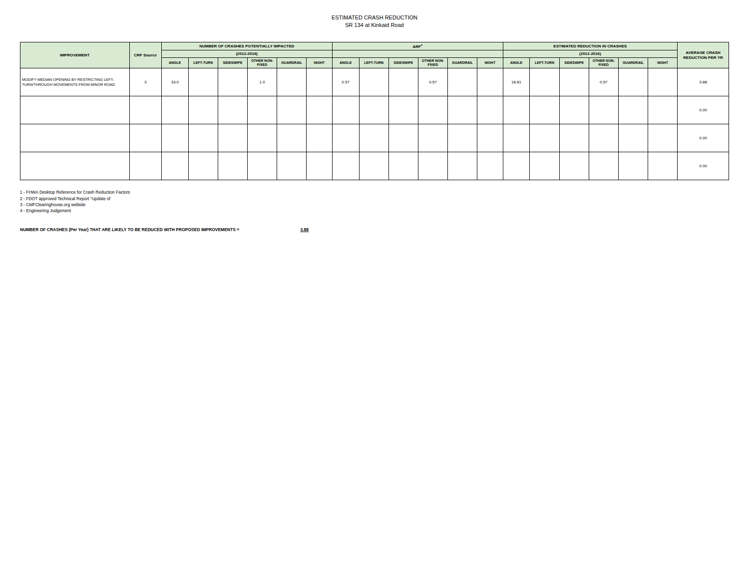ESTIMATED CRASH REDUCTION
SR 134 at Kinkaid Road
| IMPROVEMENT | CRF Source | NUMBER OF CRASHES POTENTIALLY IMPACTED | ARF x | ESTIMATED REDUCTION IN CRASHES | AVERAGE CRASH REDUCTION PER YR |
| --- | --- | --- | --- | --- | --- |
| (2012-2016) | | (2012-2016) |
| ANGLE | LEFT-TURN | SIDESWIPE | OTHER NON- FIXED | GUARDRAIL | NIGHT | ANGLE | LEFT-TURN | SIDESWIPE | OTHER NON- FIXED | GUARDRAIL | NIGHT | ANGLE | LEFT-TURN | SIDESWIPE | OTHER NON- FIXED | GUARDRAIL | NIGHT |
| MODIFY MEDIAN OPENING BY RESTRICTING LEFT-TURN/THROUGH MOVEMENTS FROM MINOR ROAD | 3 | 33.0 | | | 1.0 | | | 0.57 | | | 0.57 | | | 18.81 | | | 0.57 | | | 3.88 |
| | | | | | | | | | | | | | | | | | | | | 0.00 |
| | | | | | | | | | | | | | | | | | | | | 0.00 |
| | | | | | | | | | | | | | | | | | | | | 0.00 |
1 - FHWA Desktop Reference for Crash Reduction Factors
2 - FDOT approved Technical Report "Update of
3 - CMFClearinghouse.org website
4 - Engineering Judgement
NUMBER OF CRASHES (Per Year) THAT ARE LIKELY TO BE REDUCED WITH PROPOSED IMPROVEMENTS = 3.88